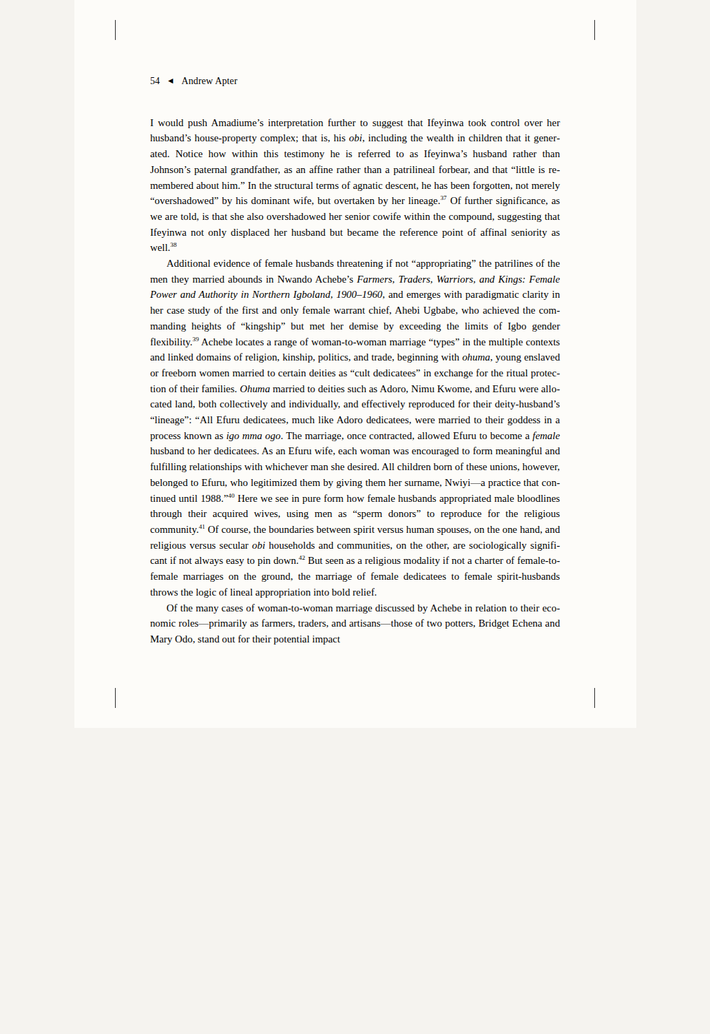54 ◄ Andrew Apter
I would push Amadiume’s interpretation further to suggest that Ifeyinwa took control over her husband’s house-property complex; that is, his obi, including the wealth in children that it generated. Notice how within this testimony he is referred to as Ifeyinwa’s husband rather than Johnson’s paternal grandfather, as an affine rather than a patrilineal forbear, and that “little is remembered about him.” In the structural terms of agnatic descent, he has been forgotten, not merely “overshadowed” by his dominant wife, but overtaken by her lineage.37 Of further significance, as we are told, is that she also overshadowed her senior cowife within the compound, suggesting that Ifeyinwa not only displaced her husband but became the reference point of affinal seniority as well.38
Additional evidence of female husbands threatening if not “appropriating” the patrilines of the men they married abounds in Nwando Achebe’s Farmers, Traders, Warriors, and Kings: Female Power and Authority in Northern Igboland, 1900–1960, and emerges with paradigmatic clarity in her case study of the first and only female warrant chief, Ahebi Ugbabe, who achieved the commanding heights of “kingship” but met her demise by exceeding the limits of Igbo gender flexibility.39 Achebe locates a range of woman-to-woman marriage “types” in the multiple contexts and linked domains of religion, kinship, politics, and trade, beginning with ohuma, young enslaved or freeborn women married to certain deities as “cult dedicatees” in exchange for the ritual protection of their families. Ohuma married to deities such as Adoro, Nimu Kwome, and Efuru were allocated land, both collectively and individually, and effectively reproduced for their deity-husband’s “lineage”: “All Efuru dedicatees, much like Adoro dedicatees, were married to their goddess in a process known as igo mma ogo. The marriage, once contracted, allowed Efuru to become a female husband to her dedicatees. As an Efuru wife, each woman was encouraged to form meaningful and fulfilling relationships with whichever man she desired. All children born of these unions, however, belonged to Efuru, who legitimized them by giving them her surname, Nwiyi—a practice that continued until 1988.”40 Here we see in pure form how female husbands appropriated male bloodlines through their acquired wives, using men as “sperm donors” to reproduce for the religious community.41 Of course, the boundaries between spirit versus human spouses, on the one hand, and religious versus secular obi households and communities, on the other, are sociologically significant if not always easy to pin down.42 But seen as a religious modality if not a charter of female-to-female marriages on the ground, the marriage of female dedicatees to female spirit-husbands throws the logic of lineal appropriation into bold relief.
Of the many cases of woman-to-woman marriage discussed by Achebe in relation to their economic roles—primarily as farmers, traders, and artisans—those of two potters, Bridget Echena and Mary Odo, stand out for their potential impact